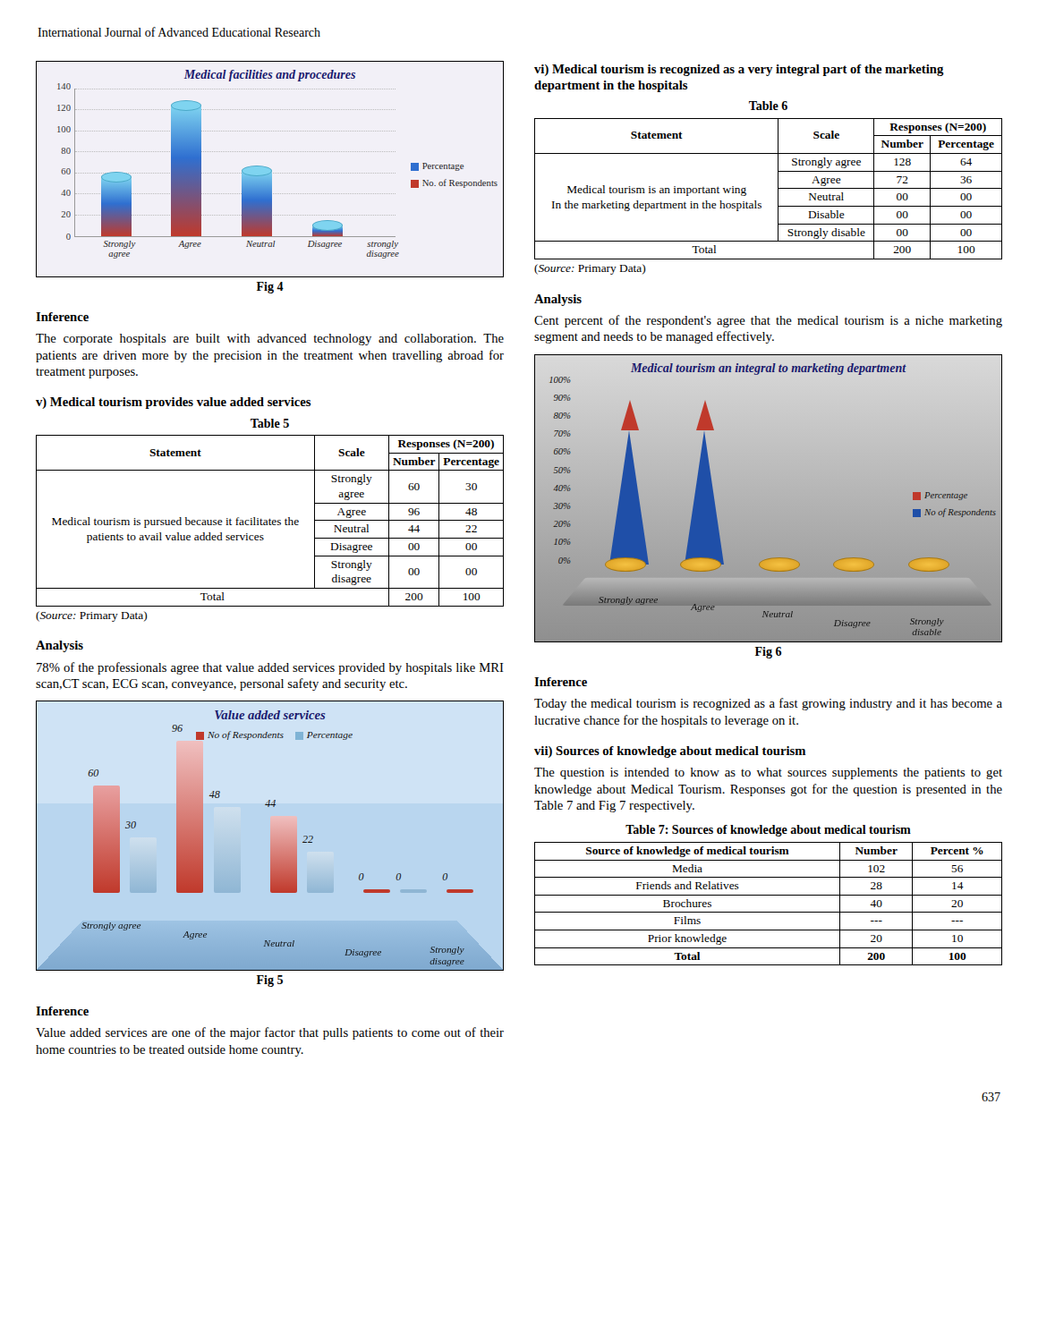International Journal of Advanced Educational Research
Medical facilities and procedures
140 120 100 80 60 40 20 0
Percentage
No. of Respondents
Strongly agree Agree Neutral Disagree strongly disagree
Fig 4
Inference
The corporate hospitals are built with advanced technology and collaboration. The patients are driven more by the precision in the treatment when travelling abroad for treatment purposes.
v) Medical tourism provides value added services
Table 5
| Statement | Scale | Responses (N=200) |
| --- | --- | --- |
| Number | Percentage |
| Medical tourism is pursued because it facilitates the patients to avail value added services | Strongly agree | 60 | 30 |
| Agree | 96 | 48 |
| Neutral | 44 | 22 |
| Disagree | 00 | 00 |
| Strongly disagree | 00 | 00 |
| Total | 200 | 100 |
(Source: Primary Data)
Analysis
78% of the professionals agree that value added services provided by hospitals like MRI scan,CT scan, ECG scan, conveyance, personal safety and security etc.
Value added services
No of Respondents Percentage
60
30
96
48
44
22
0
0
0
Strongly agree
Agree
Neutral
Disagree
Strongly disagree
Fig 5
Inference
Value added services are one of the major factor that pulls patients to come out of their home countries to be treated outside home country.
vi) Medical tourism is recognized as a very integral part of the marketing department in the hospitals
Table 6
| Statement | Scale | Responses (N=200) |
| --- | --- | --- |
| Number | Percentage |
| Medical tourism is an important wing In the marketing department in the hospitals | Strongly agree | 128 | 64 |
| Agree | 72 | 36 |
| Neutral | 00 | 00 |
| Disable | 00 | 00 |
| Strongly disable | 00 | 00 |
| Total | 200 | 100 |
(Source: Primary Data)
Analysis
Cent percent of the respondent's agree that the medical tourism is a niche marketing segment and needs to be managed effectively.
Medical tourism an integral to marketing department
100% 90% 80% 70% 60% 50% 40% 30% 20% 10% 0%
Percentage
No of Respondents
Strongly agree
Agree
Neutral
Disagree
Strongly disable
Fig 6
Inference
Today the medical tourism is recognized as a fast growing industry and it has become a lucrative chance for the hospitals to leverage on it.
vii) Sources of knowledge about medical tourism
The question is intended to know as to what sources supplements the patients to get knowledge about Medical Tourism. Responses got for the question is presented in the Table 7 and Fig 7 respectively.
Table 7: Sources of knowledge about medical tourism
| Source of knowledge of medical tourism | Number | Percent % |
| --- | --- | --- |
| Media | 102 | 56 |
| Friends and Relatives | 28 | 14 |
| Brochures | 40 | 20 |
| Films | --- | --- |
| Prior knowledge | 20 | 10 |
| Total | 200 | 100 |
637